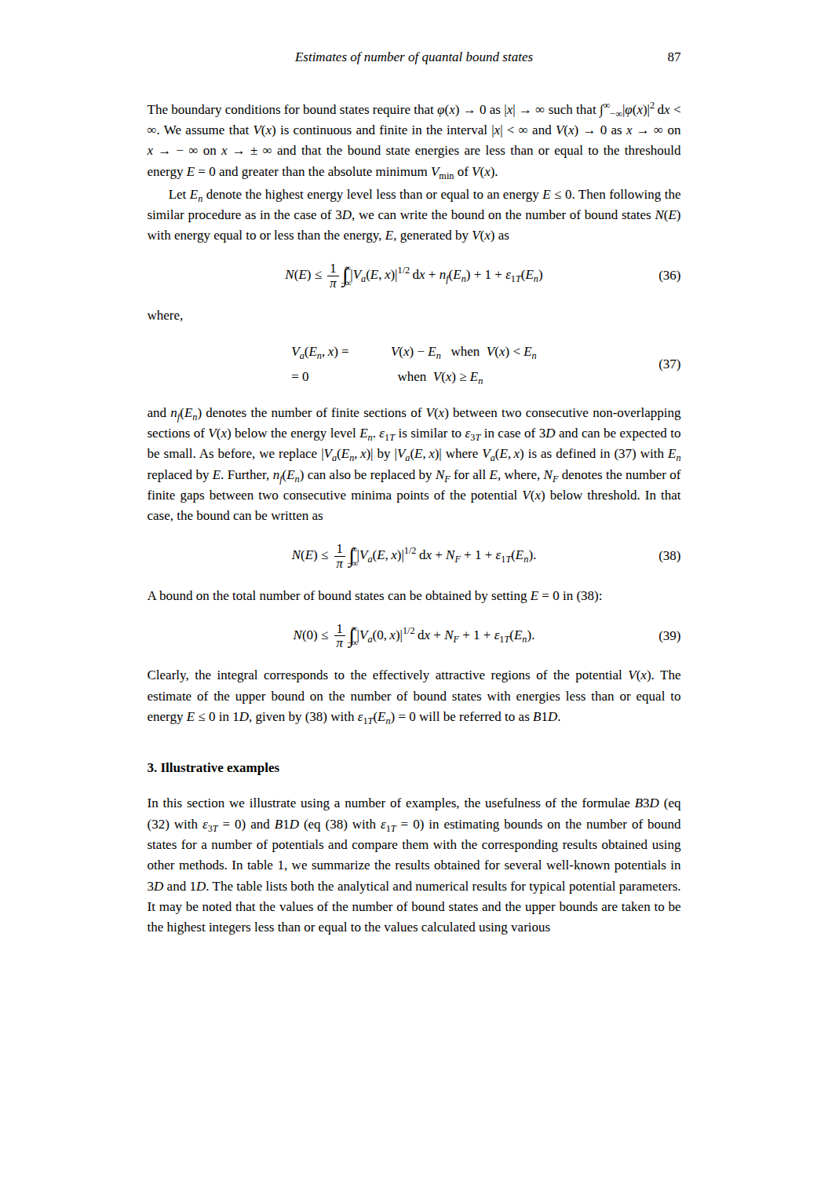Estimates of number of quantal bound states 87
The boundary conditions for bound states require that φ(x) → 0 as |x| → ∞ such that ∫∞−∞|φ(x)|2 dx < ∞. We assume that V(x) is continuous and finite in the interval |x| < ∞ and V(x) → 0 as x → ∞ on x → − ∞ on x → ± ∞ and that the bound state energies are less than or equal to the threshould energy E = 0 and greater than the absolute minimum Vmin of V(x).
Let En denote the highest energy level less than or equal to an energy E ≤ 0. Then following the similar procedure as in the case of 3D, we can write the bound on the number of bound states N(E) with energy equal to or less than the energy, E, generated by V(x) as
N(E) ≤ 1 π∫∞−∞|Va(E, x)|1/2 dx + nf(En) + 1 + ε1T(En) (36)
where,
Va(En, x) = V(x) − En when V(x) < En = 0 when V(x) ≥ En (37)
and nf(En) denotes the number of finite sections of V(x) between two consecutive non-overlapping sections of V(x) below the energy level En. ε1T is similar to ε3T in case of 3D and can be expected to be small. As before, we replace |Va(En, x)| by |Va(E, x)| where Va(E, x) is as defined in (37) with En replaced by E. Further, nf(En) can also be replaced by NF for all E, where, NF denotes the number of finite gaps between two consecutive minima points of the potential V(x) below threshold. In that case, the bound can be written as
N(E) ≤ 1 π∫∞−∞|Va(E, x)|1/2 dx + NF + 1 + ε1T(En). (38)
A bound on the total number of bound states can be obtained by setting E = 0 in (38):
N(0) ≤ 1 π∫∞−∞|Va(0, x)|1/2 dx + NF + 1 + ε1T(En). (39)
Clearly, the integral corresponds to the effectively attractive regions of the potential V(x). The estimate of the upper bound on the number of bound states with energies less than or equal to energy E ≤ 0 in 1D, given by (38) with ε1T(En) = 0 will be referred to as B1D.
3. Illustrative examples
In this section we illustrate using a number of examples, the usefulness of the formulae B3D (eq (32) with ε3T = 0) and B1D (eq (38) with ε1T = 0) in estimating bounds on the number of bound states for a number of potentials and compare them with the corresponding results obtained using other methods. In table 1, we summarize the results obtained for several well-known potentials in 3D and 1D. The table lists both the analytical and numerical results for typical potential parameters. It may be noted that the values of the number of bound states and the upper bounds are taken to be the highest integers less than or equal to the values calculated using various